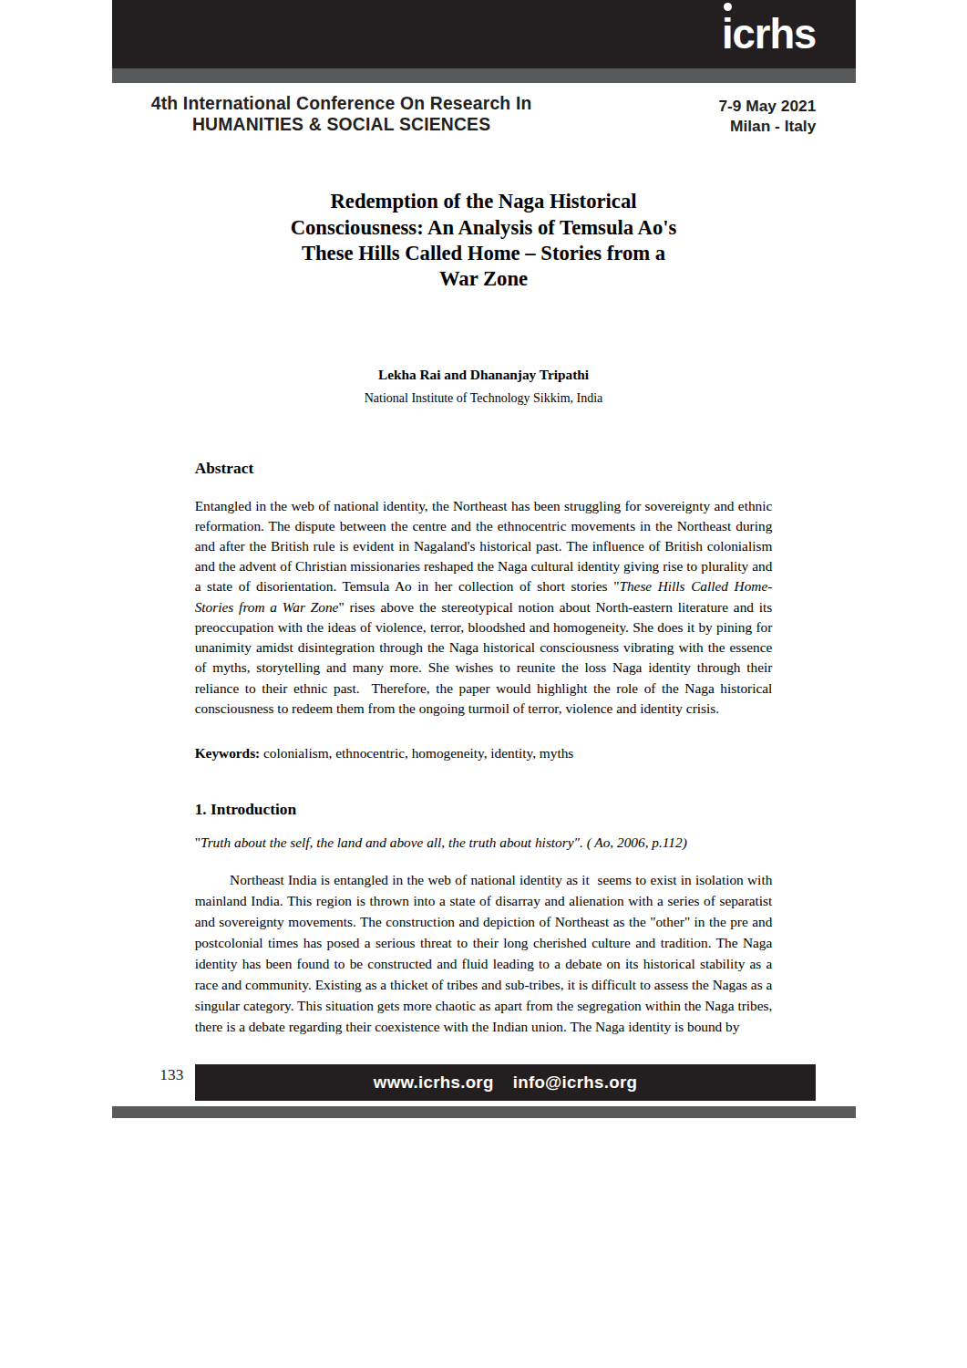icrhs
4th International Conference On Research In
HUMANITIES & SOCIAL SCIENCES
7-9 May 2021
Milan - Italy
Redemption of the Naga Historical
Consciousness: An Analysis of Temsula Ao's
These Hills Called Home – Stories from a
War Zone
Lekha Rai and Dhananjay Tripathi
National Institute of Technology Sikkim, India
Abstract
Entangled in the web of national identity, the Northeast has been struggling for sovereignty and ethnic reformation. The dispute between the centre and the ethnocentric movements in the Northeast during and after the British rule is evident in Nagaland's historical past. The influence of British colonialism and the advent of Christian missionaries reshaped the Naga cultural identity giving rise to plurality and a state of disorientation. Temsula Ao in her collection of short stories "These Hills Called Home- Stories from a War Zone" rises above the stereotypical notion about North-eastern literature and its preoccupation with the ideas of violence, terror, bloodshed and homogeneity. She does it by pining for unanimity amidst disintegration through the Naga historical consciousness vibrating with the essence of myths, storytelling and many more. She wishes to reunite the loss Naga identity through their reliance to their ethnic past. Therefore, the paper would highlight the role of the Naga historical consciousness to redeem them from the ongoing turmoil of terror, violence and identity crisis.
Keywords: colonialism, ethnocentric, homogeneity, identity, myths
1. Introduction
"Truth about the self, the land and above all, the truth about history". ( Ao, 2006, p.112)
Northeast India is entangled in the web of national identity as it seems to exist in isolation with mainland India. This region is thrown into a state of disarray and alienation with a series of separatist and sovereignty movements. The construction and depiction of Northeast as the "other" in the pre and postcolonial times has posed a serious threat to their long cherished culture and tradition. The Naga identity has been found to be constructed and fluid leading to a debate on its historical stability as a race and community. Existing as a thicket of tribes and sub-tribes, it is difficult to assess the Nagas as a singular category. This situation gets more chaotic as apart from the segregation within the Naga tribes, there is a debate regarding their coexistence with the Indian union. The Naga identity is bound by
133
www.icrhs.org info@icrhs.org